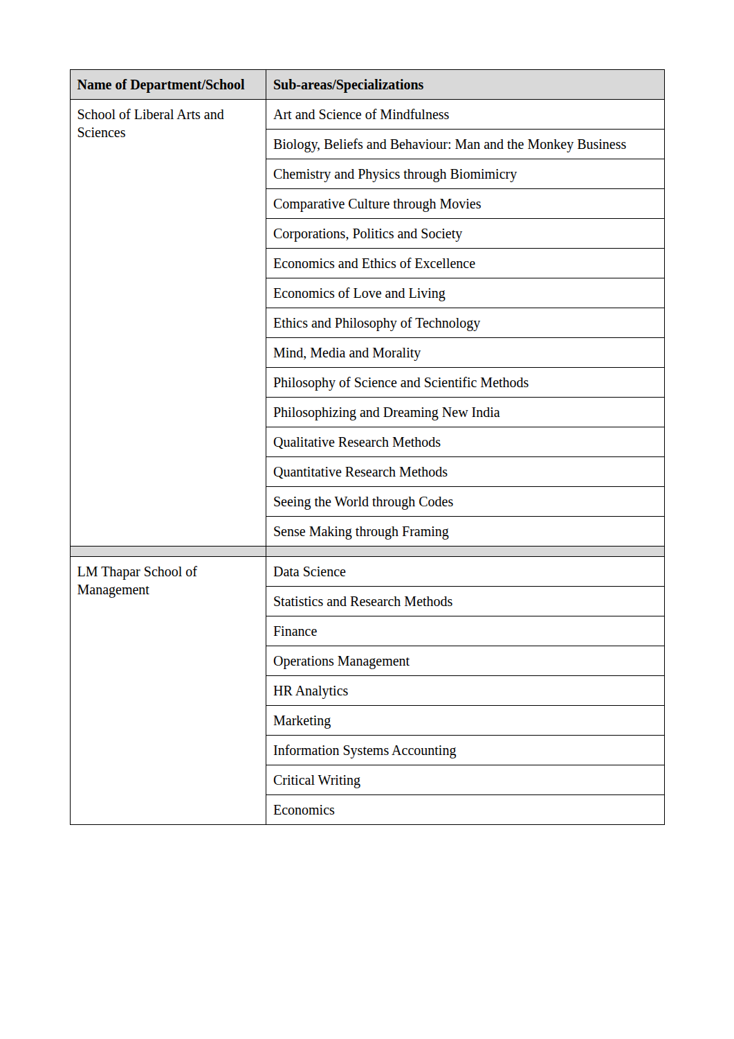| Name of Department/School | Sub-areas/Specializations |
| --- | --- |
| School of Liberal Arts and Sciences | Art and Science of Mindfulness |
| Biology, Beliefs and Behaviour: Man and the Monkey Business |
| Chemistry and Physics through Biomimicry |
| Comparative Culture through Movies |
| Corporations, Politics and Society |
| Economics and Ethics of Excellence |
| Economics of Love and Living |
| Ethics and Philosophy of Technology |
| Mind, Media and Morality |
| Philosophy of Science and Scientific Methods |
| Philosophizing and Dreaming New India |
| Qualitative Research Methods |
| Quantitative Research Methods |
| Seeing the World through Codes |
| Sense Making through Framing |
| LM Thapar School of Management | Data Science |
| Statistics and Research Methods |
| Finance |
| Operations Management |
| HR Analytics |
| Marketing |
| Information Systems Accounting |
| Critical Writing |
| Economics |